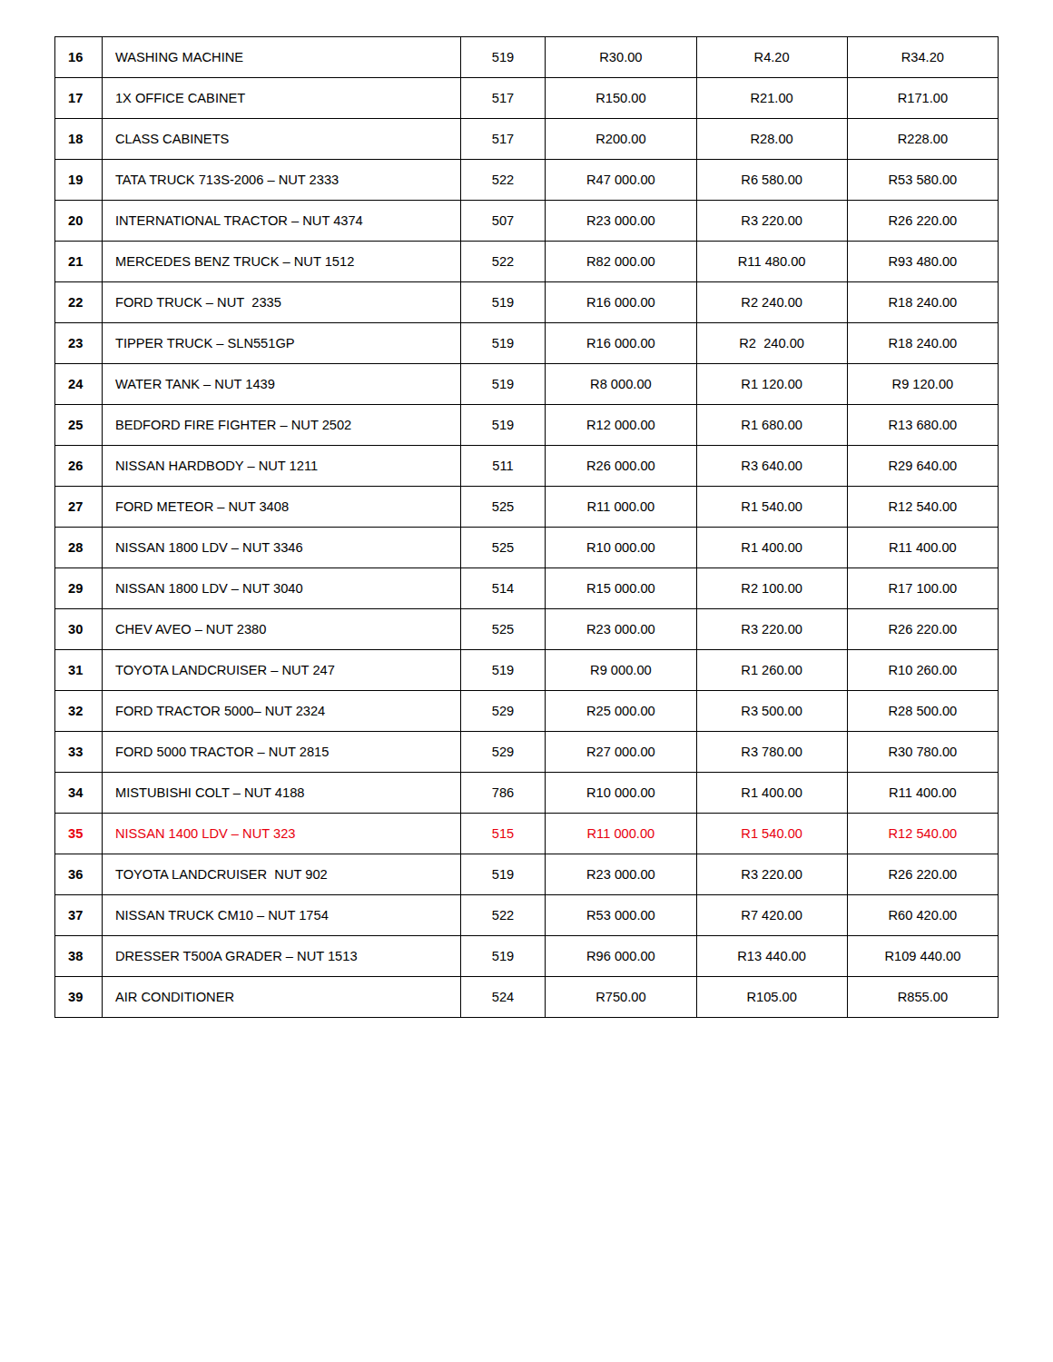| 16 | WASHING MACHINE | 519 | R30.00 | R4.20 | R34.20 |
| 17 | 1X OFFICE CABINET | 517 | R150.00 | R21.00 | R171.00 |
| 18 | CLASS CABINETS | 517 | R200.00 | R28.00 | R228.00 |
| 19 | TATA TRUCK 713S-2006 – NUT 2333 | 522 | R47 000.00 | R6 580.00 | R53 580.00 |
| 20 | INTERNATIONAL TRACTOR – NUT 4374 | 507 | R23 000.00 | R3 220.00 | R26 220.00 |
| 21 | MERCEDES BENZ TRUCK – NUT 1512 | 522 | R82 000.00 | R11 480.00 | R93 480.00 |
| 22 | FORD TRUCK – NUT 2335 | 519 | R16 000.00 | R2 240.00 | R18 240.00 |
| 23 | TIPPER TRUCK – SLN551GP | 519 | R16 000.00 | R2 240.00 | R18 240.00 |
| 24 | WATER TANK – NUT 1439 | 519 | R8 000.00 | R1 120.00 | R9 120.00 |
| 25 | BEDFORD FIRE FIGHTER – NUT 2502 | 519 | R12 000.00 | R1 680.00 | R13 680.00 |
| 26 | NISSAN HARDBODY – NUT 1211 | 511 | R26 000.00 | R3 640.00 | R29 640.00 |
| 27 | FORD METEOR – NUT 3408 | 525 | R11 000.00 | R1 540.00 | R12 540.00 |
| 28 | NISSAN 1800 LDV – NUT 3346 | 525 | R10 000.00 | R1 400.00 | R11 400.00 |
| 29 | NISSAN 1800 LDV – NUT 3040 | 514 | R15 000.00 | R2 100.00 | R17 100.00 |
| 30 | CHEV AVEO – NUT 2380 | 525 | R23 000.00 | R3 220.00 | R26 220.00 |
| 31 | TOYOTA LANDCRUISER – NUT 247 | 519 | R9 000.00 | R1 260.00 | R10 260.00 |
| 32 | FORD TRACTOR 5000– NUT 2324 | 529 | R25 000.00 | R3 500.00 | R28 500.00 |
| 33 | FORD 5000 TRACTOR – NUT 2815 | 529 | R27 000.00 | R3 780.00 | R30 780.00 |
| 34 | MISTUBISHI COLT – NUT 4188 | 786 | R10 000.00 | R1 400.00 | R11 400.00 |
| 35 | NISSAN 1400 LDV – NUT 323 | 515 | R11 000.00 | R1 540.00 | R12 540.00 |
| 36 | TOYOTA LANDCRUISER NUT 902 | 519 | R23 000.00 | R3 220.00 | R26 220.00 |
| 37 | NISSAN TRUCK CM10 – NUT 1754 | 522 | R53 000.00 | R7 420.00 | R60 420.00 |
| 38 | DRESSER T500A GRADER – NUT 1513 | 519 | R96 000.00 | R13 440.00 | R109 440.00 |
| 39 | AIR CONDITIONER | 524 | R750.00 | R105.00 | R855.00 |